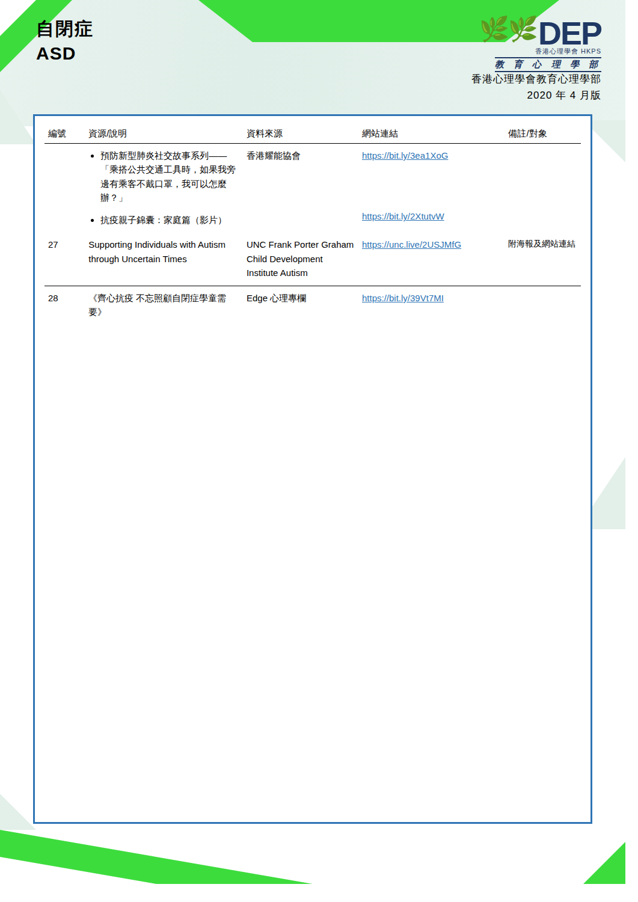自閉症
ASD
🌿🌿DEP
香港心理學會 HKPS
教 育 心 理 學 部
香港心理學會教育心理學部
2020 年 4 月版
| 編號 | 資源/說明 | 資料來源 | 網站連結 | 備註/對象 |
| --- | --- | --- | --- | --- |
| | 預防新型肺炎社交故事系列——「乘搭公共交通工具時，如果我旁邊有乘客不戴口罩，我可以怎麼辦？」 抗疫親子錦囊：家庭篇（影片） | 香港耀能協會 | https://bit.ly/3ea1XoG https://bit.ly/2XtutvW | |
| 27 | Supporting Individuals with Autism through Uncertain Times | UNC Frank Porter Graham Child Development Institute Autism | https://unc.live/2USJMfG | 附海報及網站連結 |
| 28 | 《齊心抗疫 不忘照顧自閉症學童需要》 | Edge 心理專欄 | https://bit.ly/39Vt7MI | |